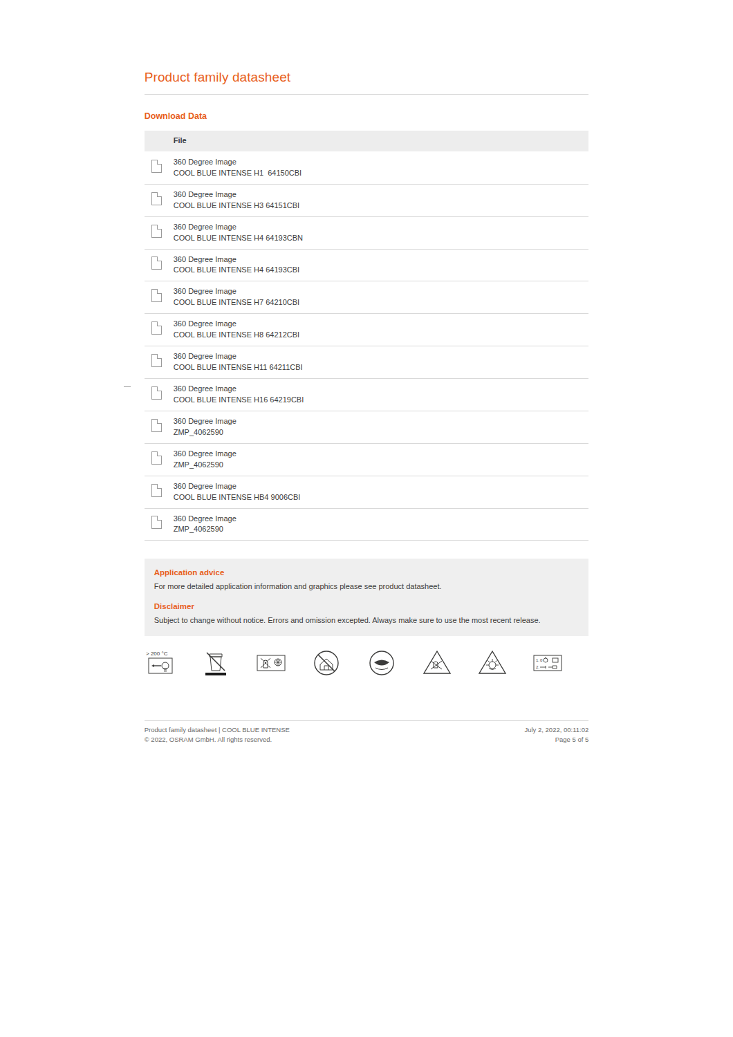Product family datasheet
Download Data
| | File |
| --- | --- |
| | 360 Degree Image COOL BLUE INTENSE H1 64150CBI |
| | 360 Degree Image COOL BLUE INTENSE H3 64151CBI |
| | 360 Degree Image COOL BLUE INTENSE H4 64193CBN |
| | 360 Degree Image COOL BLUE INTENSE H4 64193CBI |
| | 360 Degree Image COOL BLUE INTENSE H7 64210CBI |
| | 360 Degree Image COOL BLUE INTENSE H8 64212CBI |
| | 360 Degree Image COOL BLUE INTENSE H11 64211CBI |
| | 360 Degree Image COOL BLUE INTENSE H16 64219CBI |
| | 360 Degree Image ZMP_4062590 |
| | 360 Degree Image ZMP_4062590 |
| | 360 Degree Image COOL BLUE INTENSE HB4 9006CBI |
| | 360 Degree Image ZMP_4062590 |
Application advice
For more detailed application information and graphics please see product datasheet.
Disclaimer
Subject to change without notice. Errors and omission excepted. Always make sure to use the most recent release.
> 200 °C
1. 2. 0
Product family datasheet | COOL BLUE INTENSE
© 2022, OSRAM GmbH. All rights reserved.
July 2, 2022, 00:11:02
Page 5 of 5